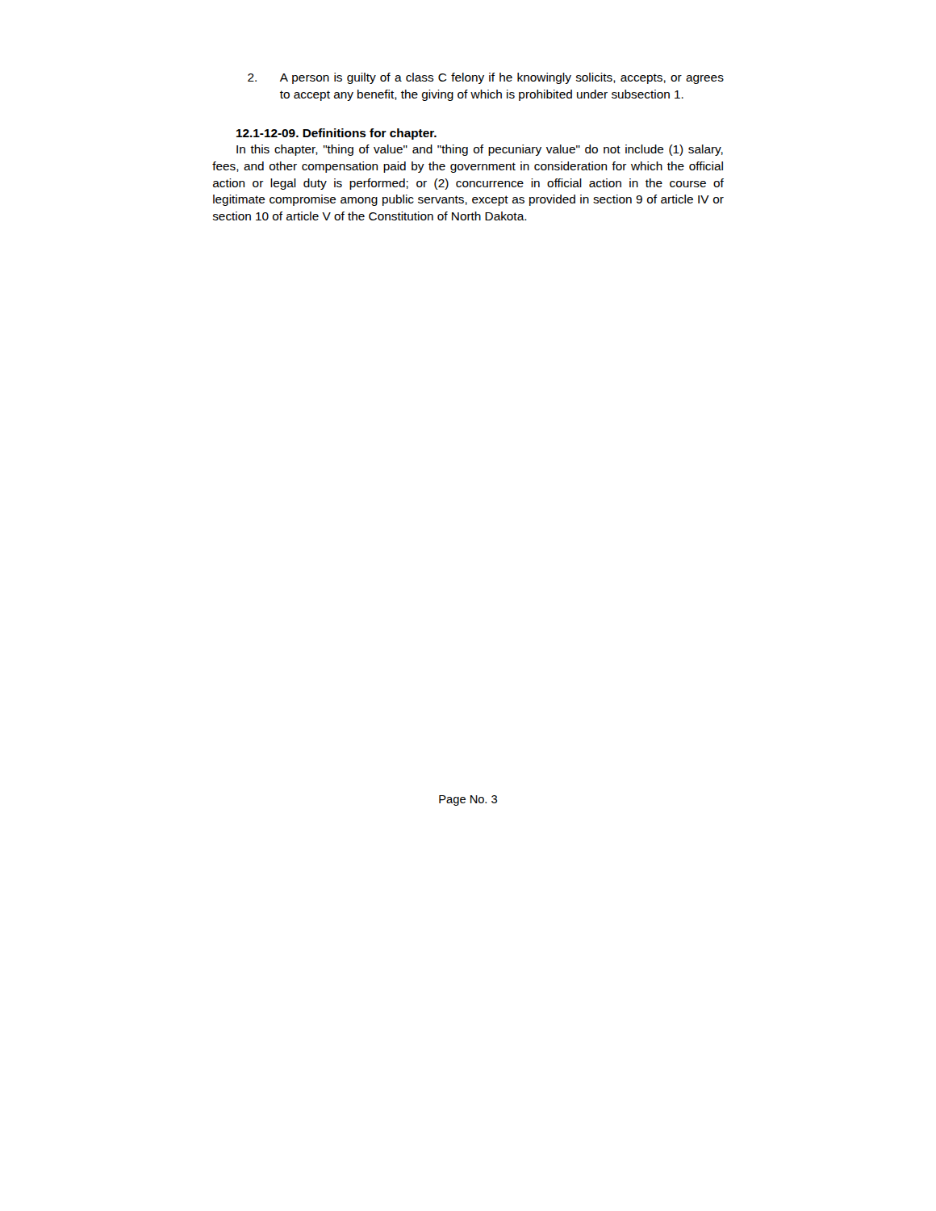2.
A person is guilty of a class C felony if he knowingly solicits, accepts, or agrees to accept any benefit, the giving of which is prohibited under subsection 1.
12.1-12-09. Definitions for chapter.
In this chapter, "thing of value" and "thing of pecuniary value" do not include (1) salary, fees, and other compensation paid by the government in consideration for which the official action or legal duty is performed; or (2) concurrence in official action in the course of legitimate compromise among public servants, except as provided in section 9 of article IV or section 10 of article V of the Constitution of North Dakota.
Page No. 3